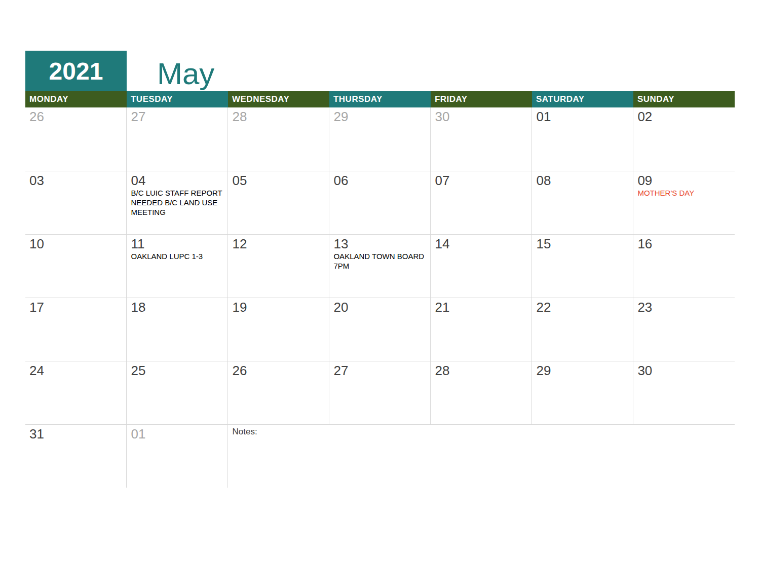2021
May
| MONDAY | TUESDAY | WEDNESDAY | THURSDAY | FRIDAY | SATURDAY | SUNDAY |
| --- | --- | --- | --- | --- | --- | --- |
| 26 | 27 | 28 | 29 | 30 | 01 | 02 |
| 03 | 04 B/C LUIC STAFF REPORT NEEDED B/C LAND USE MEETING | 05 | 06 | 07 | 08 | 09 MOTHER'S DAY |
| 10 | 11 OAKLAND LUPC 1-3 | 12 | 13 OAKLAND TOWN BOARD 7PM | 14 | 15 | 16 |
| 17 | 18 | 19 | 20 | 21 | 22 | 23 |
| 24 | 25 | 26 | 27 | 28 | 29 | 30 |
| 31 | 01 | Notes: |